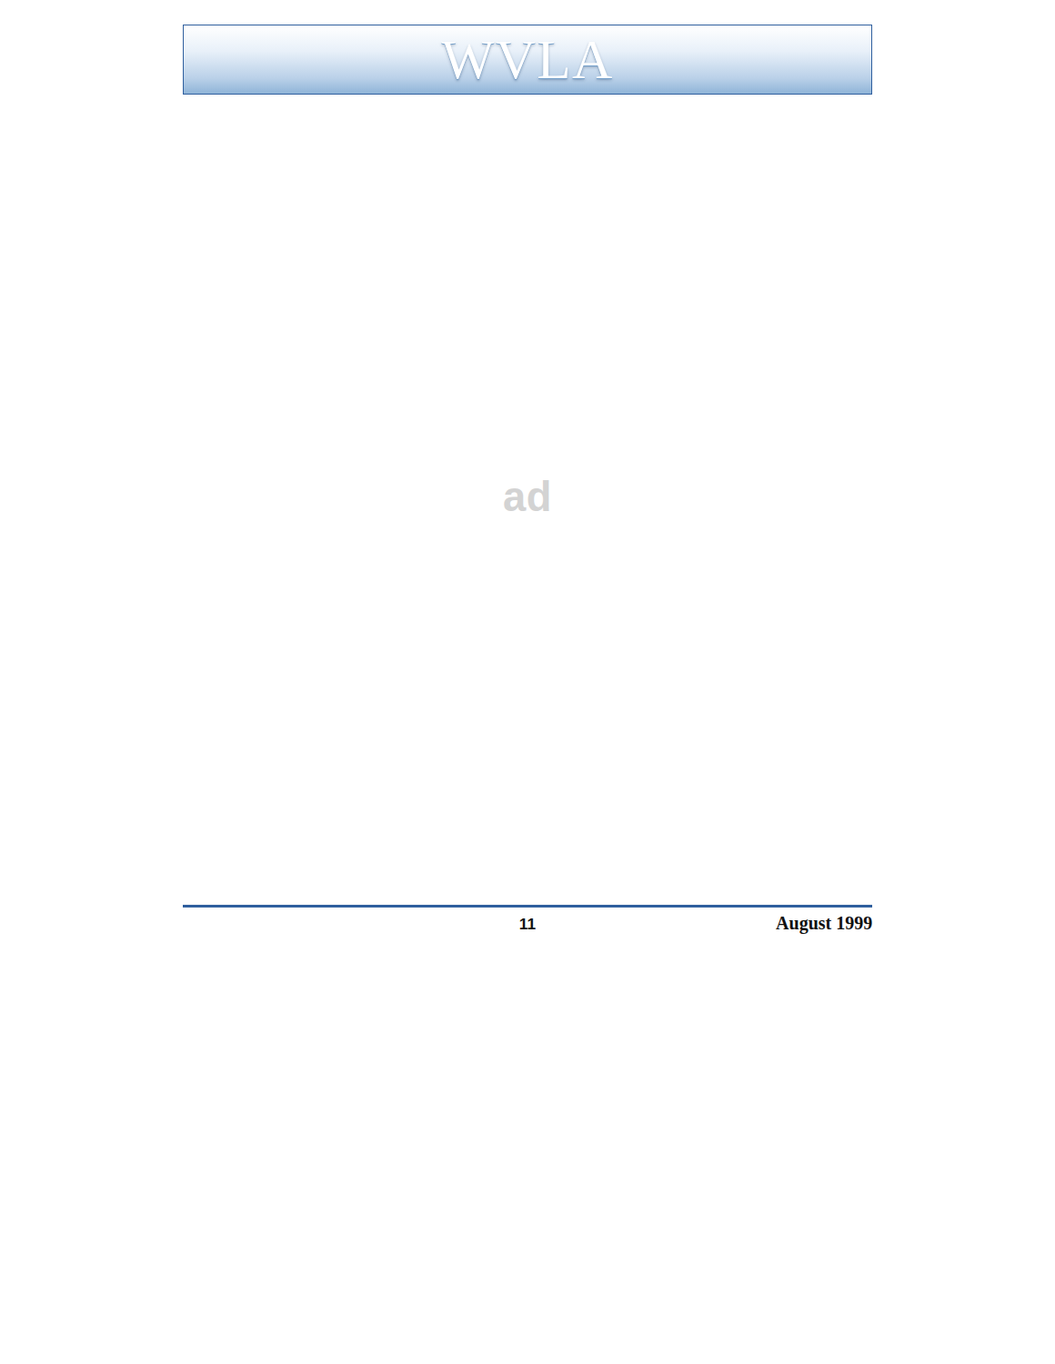WVLA
ad
11
August 1999